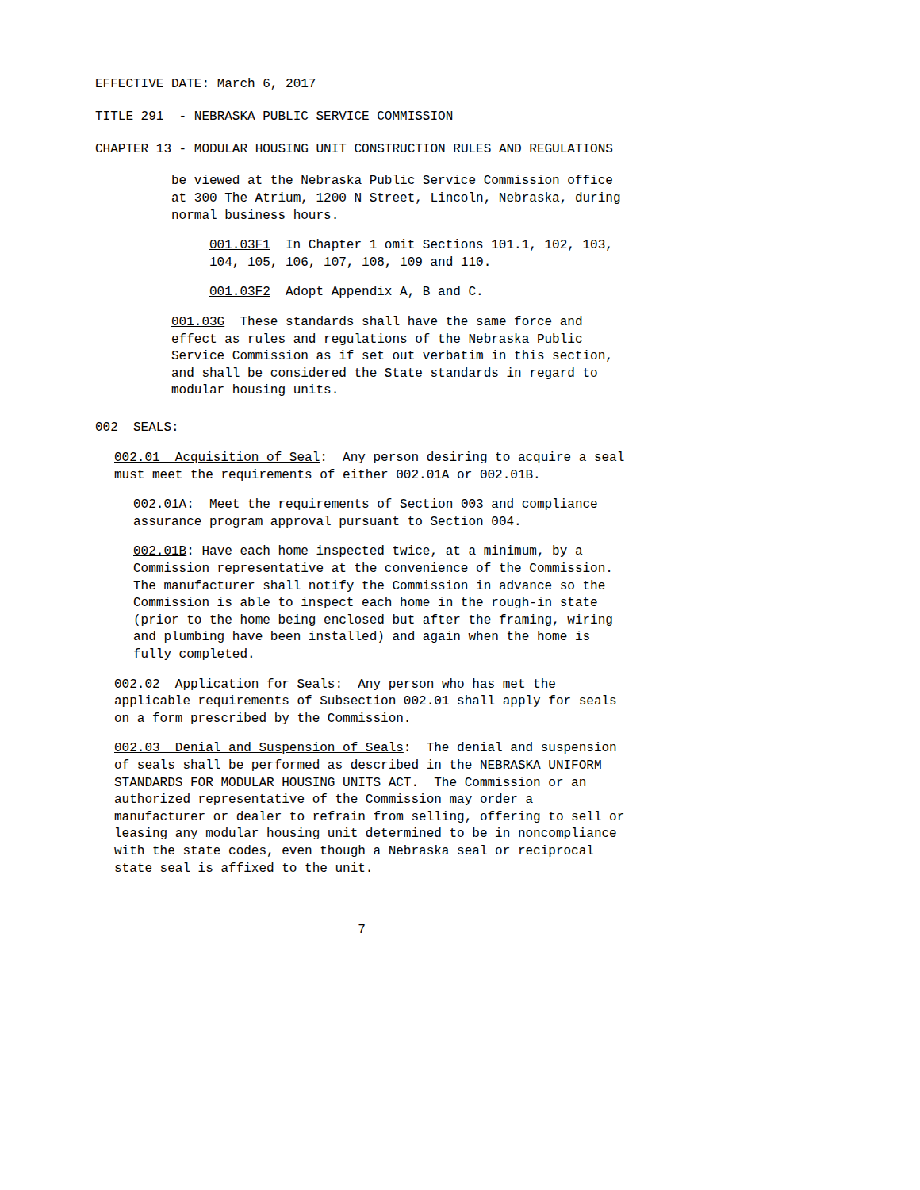EFFECTIVE DATE: March 6, 2017
TITLE 291 - NEBRASKA PUBLIC SERVICE COMMISSION
CHAPTER 13 - MODULAR HOUSING UNIT CONSTRUCTION RULES AND REGULATIONS
be viewed at the Nebraska Public Service Commission office at 300 The Atrium, 1200 N Street, Lincoln, Nebraska, during normal business hours.
001.03F1 In Chapter 1 omit Sections 101.1, 102, 103, 104, 105, 106, 107, 108, 109 and 110.
001.03F2 Adopt Appendix A, B and C.
001.03G These standards shall have the same force and effect as rules and regulations of the Nebraska Public Service Commission as if set out verbatim in this section, and shall be considered the State standards in regard to modular housing units.
002 SEALS:
002.01 Acquisition of Seal: Any person desiring to acquire a seal must meet the requirements of either 002.01A or 002.01B.
002.01A: Meet the requirements of Section 003 and compliance assurance program approval pursuant to Section 004.
002.01B: Have each home inspected twice, at a minimum, by a Commission representative at the convenience of the Commission. The manufacturer shall notify the Commission in advance so the Commission is able to inspect each home in the rough-in state (prior to the home being enclosed but after the framing, wiring and plumbing have been installed) and again when the home is fully completed.
002.02 Application for Seals: Any person who has met the applicable requirements of Subsection 002.01 shall apply for seals on a form prescribed by the Commission.
002.03 Denial and Suspension of Seals: The denial and suspension of seals shall be performed as described in the NEBRASKA UNIFORM STANDARDS FOR MODULAR HOUSING UNITS ACT. The Commission or an authorized representative of the Commission may order a manufacturer or dealer to refrain from selling, offering to sell or leasing any modular housing unit determined to be in noncompliance with the state codes, even though a Nebraska seal or reciprocal state seal is affixed to the unit.
7